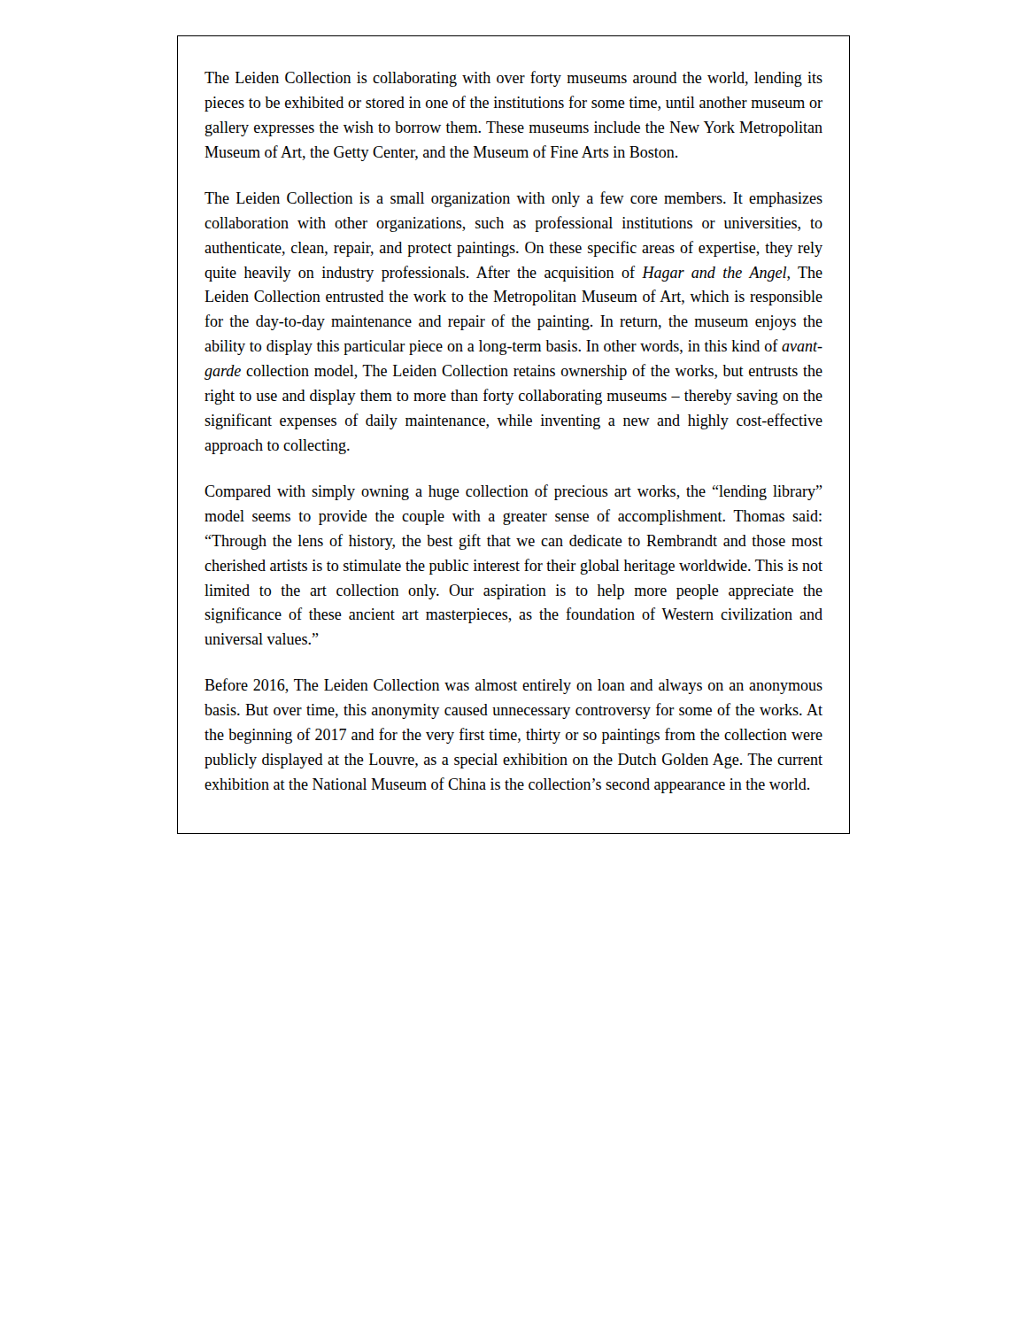The Leiden Collection is collaborating with over forty museums around the world, lending its pieces to be exhibited or stored in one of the institutions for some time, until another museum or gallery expresses the wish to borrow them. These museums include the New York Metropolitan Museum of Art, the Getty Center, and the Museum of Fine Arts in Boston.
The Leiden Collection is a small organization with only a few core members. It emphasizes collaboration with other organizations, such as professional institutions or universities, to authenticate, clean, repair, and protect paintings. On these specific areas of expertise, they rely quite heavily on industry professionals. After the acquisition of Hagar and the Angel, The Leiden Collection entrusted the work to the Metropolitan Museum of Art, which is responsible for the day-to-day maintenance and repair of the painting. In return, the museum enjoys the ability to display this particular piece on a long-term basis. In other words, in this kind of avant-garde collection model, The Leiden Collection retains ownership of the works, but entrusts the right to use and display them to more than forty collaborating museums – thereby saving on the significant expenses of daily maintenance, while inventing a new and highly cost-effective approach to collecting.
Compared with simply owning a huge collection of precious art works, the “lending library” model seems to provide the couple with a greater sense of accomplishment. Thomas said: “Through the lens of history, the best gift that we can dedicate to Rembrandt and those most cherished artists is to stimulate the public interest for their global heritage worldwide. This is not limited to the art collection only. Our aspiration is to help more people appreciate the significance of these ancient art masterpieces, as the foundation of Western civilization and universal values.”
Before 2016, The Leiden Collection was almost entirely on loan and always on an anonymous basis. But over time, this anonymity caused unnecessary controversy for some of the works. At the beginning of 2017 and for the very first time, thirty or so paintings from the collection were publicly displayed at the Louvre, as a special exhibition on the Dutch Golden Age. The current exhibition at the National Museum of China is the collection’s second appearance in the world.